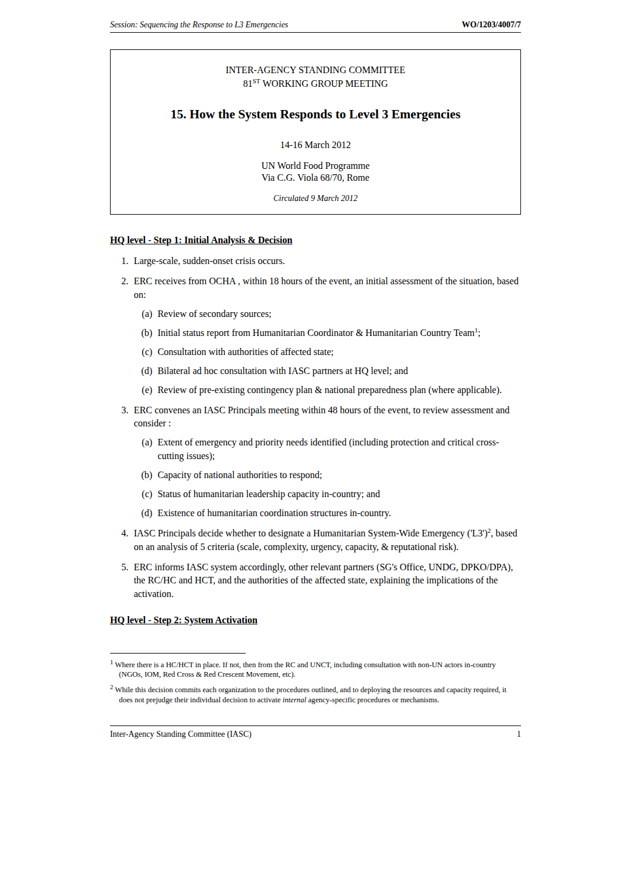Session: Sequencing the Response to L3 Emergencies WO/1203/4007/7
INTER-AGENCY STANDING COMMITTEE
81ST WORKING GROUP MEETING
15. How the System Responds to Level 3 Emergencies
14-16 March 2012
UN World Food Programme
Via C.G. Viola 68/70, Rome
Circulated 9 March 2012
HQ level - Step 1: Initial Analysis & Decision
Large-scale, sudden-onset crisis occurs.
ERC receives from OCHA , within 18 hours of the event, an initial assessment of the situation, based on:
Review of secondary sources;
Initial status report from Humanitarian Coordinator & Humanitarian Country Team1;
Consultation with authorities of affected state;
Bilateral ad hoc consultation with IASC partners at HQ level; and
Review of pre-existing contingency plan & national preparedness plan (where applicable).
ERC convenes an IASC Principals meeting within 48 hours of the event, to review assessment and consider :
Extent of emergency and priority needs identified (including protection and critical cross-cutting issues);
Capacity of national authorities to respond;
Status of humanitarian leadership capacity in-country; and
Existence of humanitarian coordination structures in-country.
IASC Principals decide whether to designate a Humanitarian System-Wide Emergency ('L3')2, based on an analysis of 5 criteria (scale, complexity, urgency, capacity, & reputational risk).
ERC informs IASC system accordingly, other relevant partners (SG's Office, UNDG, DPKO/DPA), the RC/HC and HCT, and the authorities of the affected state, explaining the implications of the activation.
HQ level - Step 2: System Activation
1 Where there is a HC/HCT in place. If not, then from the RC and UNCT, including consultation with non-UN actors in-country (NGOs, IOM, Red Cross & Red Crescent Movement, etc).
2 While this decision commits each organization to the procedures outlined, and to deploying the resources and capacity required, it does not prejudge their individual decision to activate internal agency-specific procedures or mechanisms.
Inter-Agency Standing Committee (IASC) 1